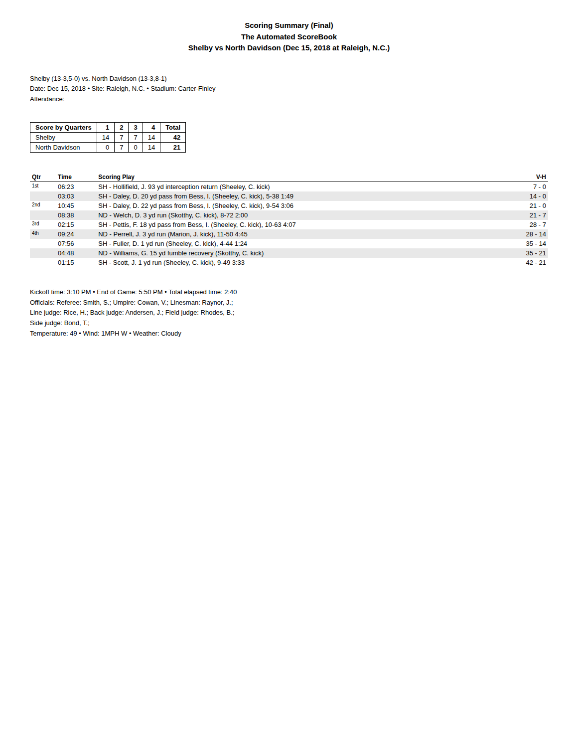Scoring Summary (Final)
The Automated ScoreBook
Shelby vs North Davidson (Dec 15, 2018 at Raleigh, N.C.)
Shelby (13-3,5-0) vs. North Davidson (13-3,8-1)
Date: Dec 15, 2018 • Site: Raleigh, N.C. • Stadium: Carter-Finley
Attendance:
| Score by Quarters | 1 | 2 | 3 | 4 | Total |
| --- | --- | --- | --- | --- | --- |
| Shelby | 14 | 7 | 7 | 14 | 42 |
| North Davidson | 0 | 7 | 0 | 14 | 21 |
| Qtr | Time | Scoring Play | V-H |
| --- | --- | --- | --- |
| 1st | 06:23 | SH - Hollifield, J. 93 yd interception return (Sheeley, C. kick) | 7 - 0 |
| | 03:03 | SH - Daley, D. 20 yd pass from Bess, I. (Sheeley, C. kick), 5-38 1:49 | 14 - 0 |
| 2nd | 10:45 | SH - Daley, D. 22 yd pass from Bess, I. (Sheeley, C. kick), 9-54 3:06 | 21 - 0 |
| | 08:38 | ND - Welch, D. 3 yd run (Skotthy, C. kick), 8-72 2:00 | 21 - 7 |
| 3rd | 02:15 | SH - Pettis, F. 18 yd pass from Bess, I. (Sheeley, C. kick), 10-63 4:07 | 28 - 7 |
| 4th | 09:24 | ND - Perrell, J. 3 yd run (Marion, J. kick), 11-50 4:45 | 28 - 14 |
| | 07:56 | SH - Fuller, D. 1 yd run (Sheeley, C. kick), 4-44 1:24 | 35 - 14 |
| | 04:48 | ND - Williams, G. 15 yd fumble recovery (Skotthy, C. kick) | 35 - 21 |
| | 01:15 | SH - Scott, J. 1 yd run (Sheeley, C. kick), 9-49 3:33 | 42 - 21 |
Kickoff time: 3:10 PM • End of Game: 5:50 PM • Total elapsed time: 2:40
Officials: Referee: Smith, S.; Umpire: Cowan, V.; Linesman: Raynor, J.;
Line judge: Rice, H.; Back judge: Andersen, J.; Field judge: Rhodes, B.;
Side judge: Bond, T.;
Temperature: 49 • Wind: 1MPH W • Weather: Cloudy